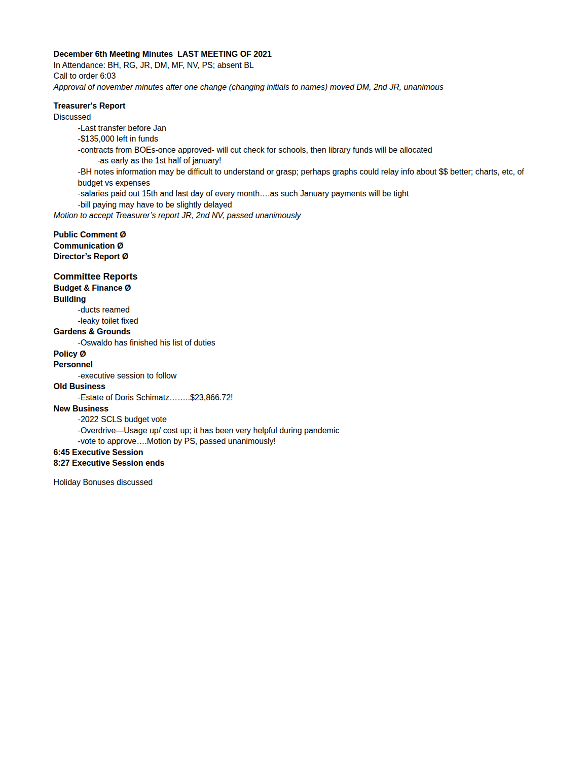December 6th Meeting Minutes LAST MEETING OF 2021
In Attendance: BH, RG, JR, DM, MF, NV, PS; absent BL
Call to order 6:03
Approval of november minutes after one change (changing initials to names) moved DM, 2nd JR, unanimous
Treasurer's Report
Discussed
-Last transfer before Jan
-$135,000 left in funds
-contracts from BOEs-once approved- will cut check for schools, then library funds will be allocated
-as early as the 1st half of january!
-BH notes information may be difficult to understand or grasp; perhaps graphs could relay info about $$ better; charts, etc, of budget vs expenses
-salaries paid out 15th and last day of every month….as such January payments will be tight
-bill paying may have to be slightly delayed
Motion to accept Treasurer’s report JR, 2nd NV, passed unanimously
Public Comment Ø
Communication Ø
Director’s Report Ø
Committee Reports
Budget & Finance Ø
Building
-ducts reamed
-leaky toilet fixed
Gardens & Grounds
-Oswaldo has finished his list of duties
Policy Ø
Personnel
-executive session to follow
Old Business
-Estate of Doris Schimatz……..$23,866.72!
New Business
-2022 SCLS budget vote
-Overdrive—Usage up/ cost up; it has been very helpful during pandemic
-vote to approve….Motion by PS, passed unanimously!
6:45 Executive Session
8:27 Executive Session ends
Holiday Bonuses discussed